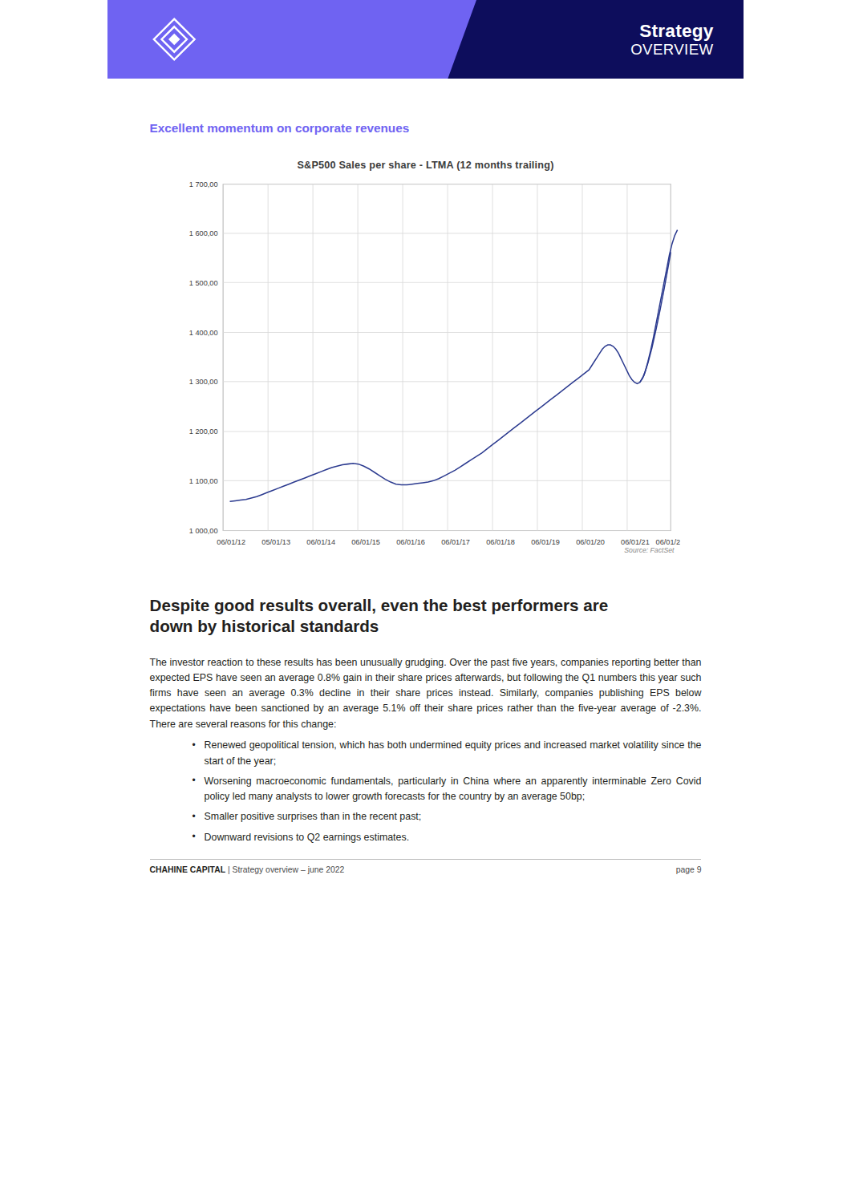Strategy
OVERVIEW
Excellent momentum on corporate revenues
S&P500 Sales per share - LTMA (12 months trailing)
1 700,00 1 600,00 1 500,00 1 400,00 1 300,00 1 200,00 1 100,00 1 000,00 06/01/12 05/01/13 06/01/14 06/01/15 06/01/16 06/01/17 06/01/18 06/01/19 06/01/20 06/01/21 06/01/2
Source: FactSet
Despite good results overall, even the best performers are
down by historical standards
The investor reaction to these results has been unusually grudging. Over the past five years, companies reporting better than expected EPS have seen an average 0.8% gain in their share prices afterwards, but following the Q1 numbers this year such firms have seen an average 0.3% decline in their share prices instead. Similarly, companies publishing EPS below expectations have been sanctioned by an average 5.1% off their share prices rather than the five-year average of -2.3%. There are several reasons for this change:
Renewed geopolitical tension, which has both undermined equity prices and increased market volatility since the start of the year;
Worsening macroeconomic fundamentals, particularly in China where an apparently interminable Zero Covid policy led many analysts to lower growth forecasts for the country by an average 50bp;
Smaller positive surprises than in the recent past;
Downward revisions to Q2 earnings estimates.
CHAHINE CAPITAL | Strategy overview – june 2022
page 9